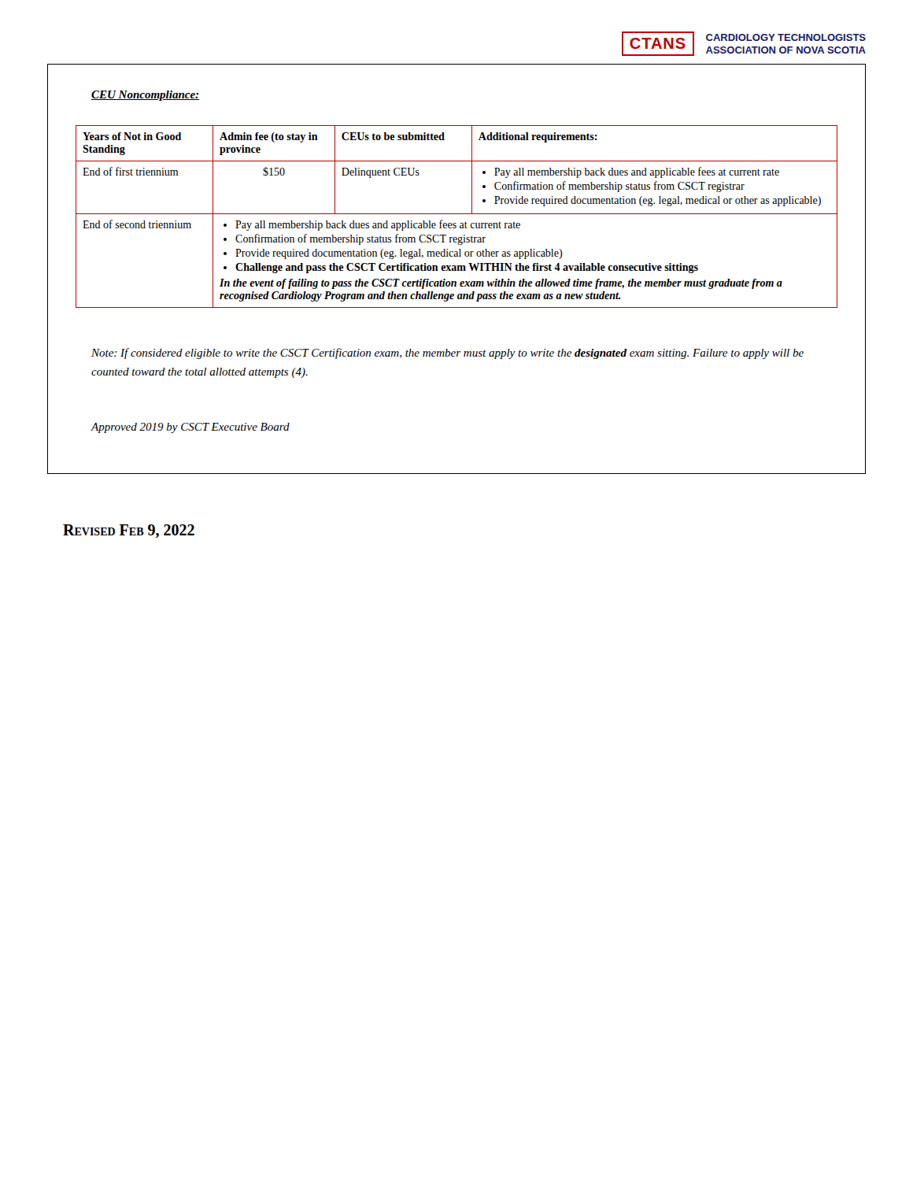CTANS CARDIOLOGY TECHNOLOGISTS
ASSOCIATION OF NOVA SCOTIA
CEU Noncompliance:
| Years of Not in Good Standing | Admin fee (to stay in province | CEUs to be submitted | Additional requirements: |
| --- | --- | --- | --- |
| End of first triennium | $150 | Delinquent CEUs | Pay all membership back dues and applicable fees at current rate Confirmation of membership status from CSCT registrar Provide required documentation (eg. legal, medical or other as applicable) |
| End of second triennium | Pay all membership back dues and applicable fees at current rate Confirmation of membership status from CSCT registrar Provide required documentation (eg. legal, medical or other as applicable) Challenge and pass the CSCT Certification exam WITHIN the first 4 available consecutive sittings In the event of failing to pass the CSCT certification exam within the allowed time frame, the member must graduate from a recognised Cardiology Program and then challenge and pass the exam as a new student. |
Note: If considered eligible to write the CSCT Certification exam, the member must apply to write the designated exam sitting. Failure to apply will be counted toward the total allotted attempts (4).
Approved 2019 by CSCT Executive Board
Revised Feb 9, 2022